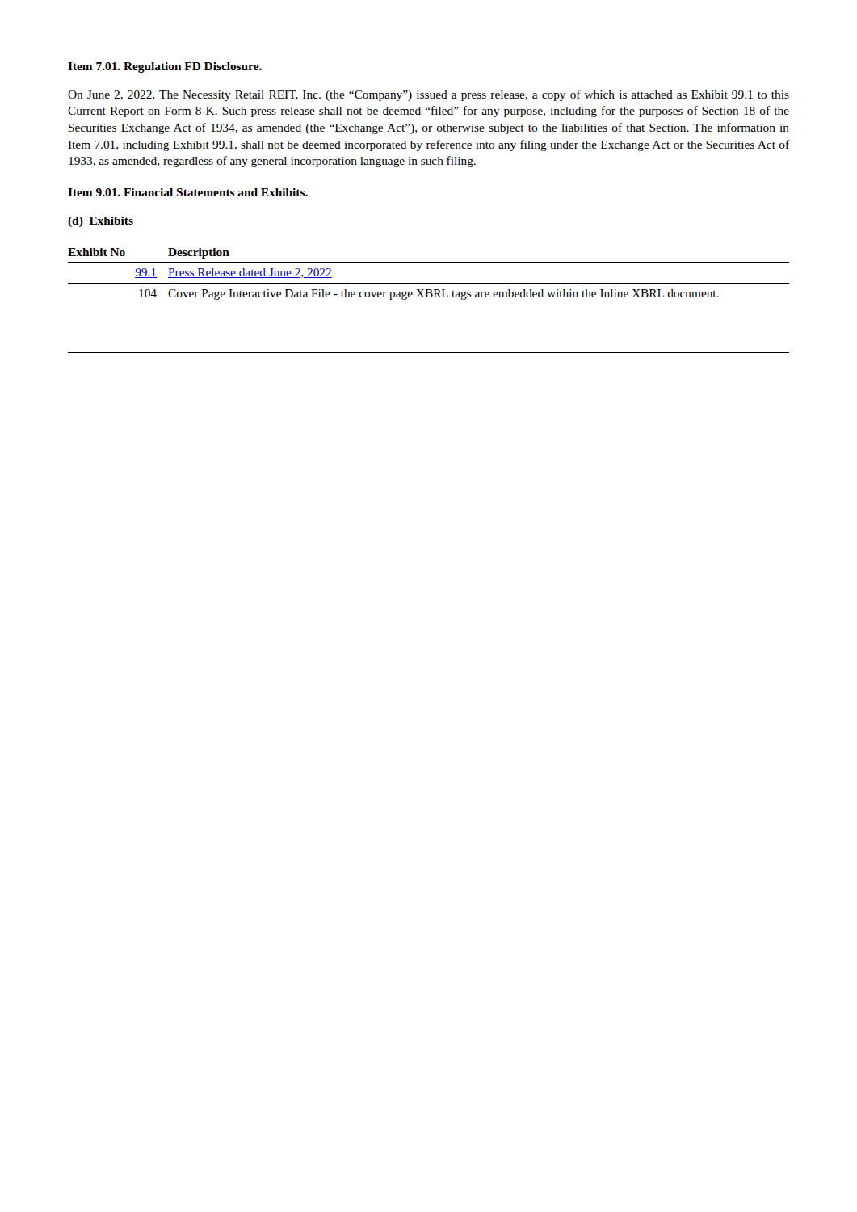Item 7.01. Regulation FD Disclosure.
On June 2, 2022, The Necessity Retail REIT, Inc. (the “Company”) issued a press release, a copy of which is attached as Exhibit 99.1 to this Current Report on Form 8-K. Such press release shall not be deemed “filed” for any purpose, including for the purposes of Section 18 of the Securities Exchange Act of 1934, as amended (the “Exchange Act”), or otherwise subject to the liabilities of that Section. The information in Item 7.01, including Exhibit 99.1, shall not be deemed incorporated by reference into any filing under the Exchange Act or the Securities Act of 1933, as amended, regardless of any general incorporation language in such filing.
Item 9.01. Financial Statements and Exhibits.
(d) Exhibits
| Exhibit No | Description |
| --- | --- |
| 99.1 | Press Release dated June 2, 2022 |
| 104 | Cover Page Interactive Data File - the cover page XBRL tags are embedded within the Inline XBRL document. |